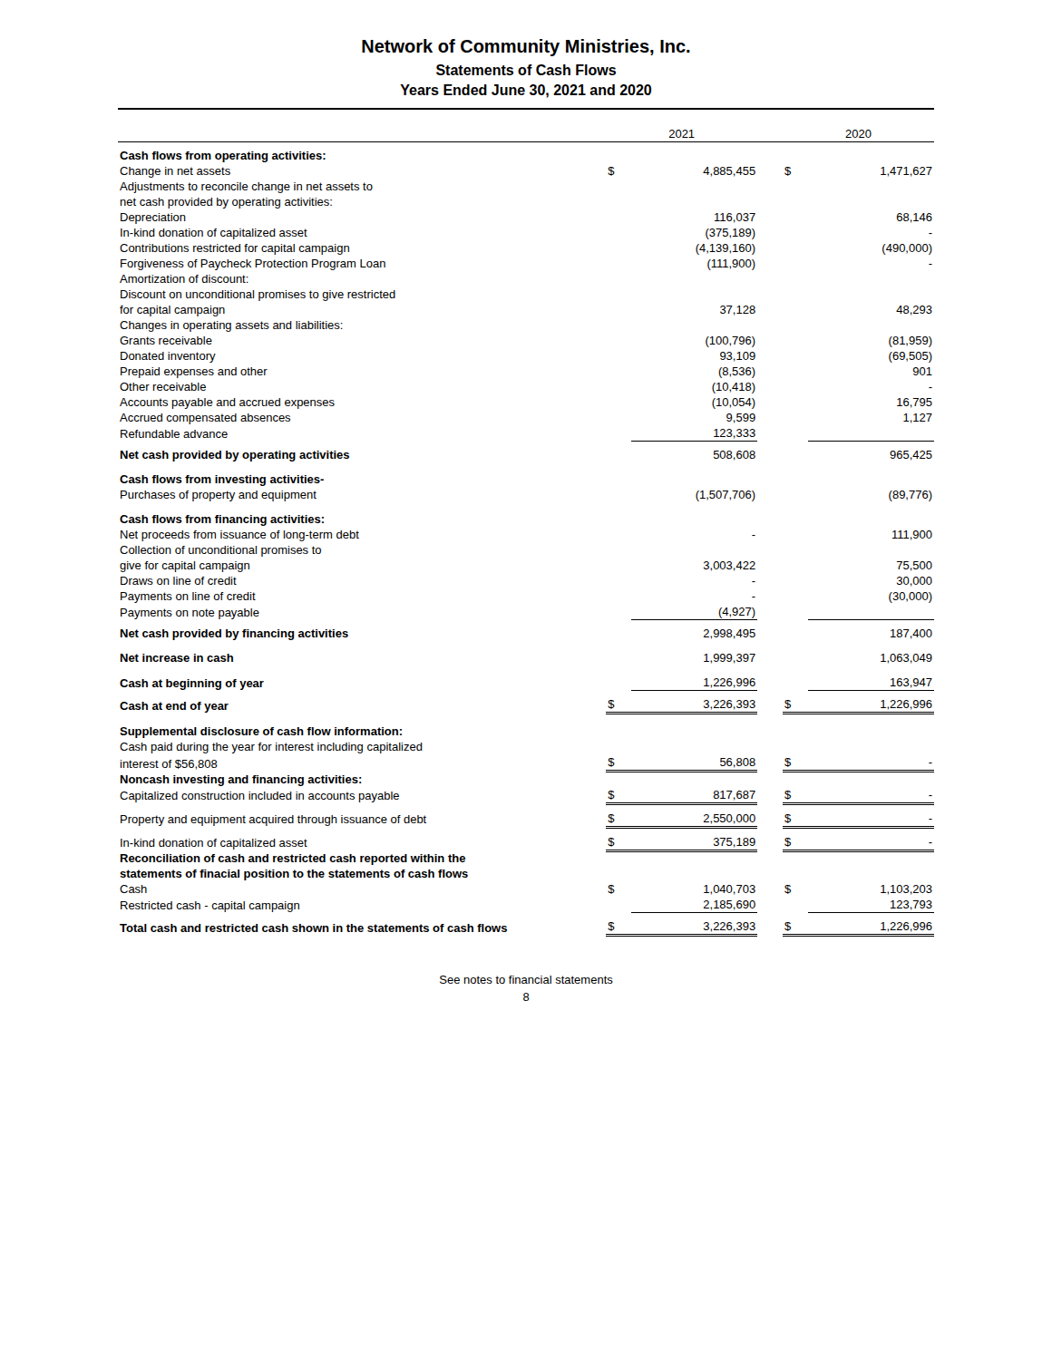Network of Community Ministries, Inc.
Statements of Cash Flows
Years Ended June 30, 2021 and 2020
| | 2021 | | 2020 |
| Cash flows from operating activities: | | | | | |
| Change in net assets | $ | 4,885,455 | | $ | 1,471,627 |
| Adjustments to reconcile change in net assets to | | | | | |
| net cash provided by operating activities: | | | | | |
| Depreciation | | 116,037 | | | 68,146 |
| In-kind donation of capitalized asset | | (375,189) | | | - |
| Contributions restricted for capital campaign | | (4,139,160) | | | (490,000) |
| Forgiveness of Paycheck Protection Program Loan | | (111,900) | | | - |
| Amortization of discount: | | | | | |
| Discount on unconditional promises to give restricted | | | | | |
| for capital campaign | | 37,128 | | | 48,293 |
| Changes in operating assets and liabilities: | | | | | |
| Grants receivable | | (100,796) | | | (81,959) |
| Donated inventory | | 93,109 | | | (69,505) |
| Prepaid expenses and other | | (8,536) | | | 901 |
| Other receivable | | (10,418) | | | - |
| Accounts payable and accrued expenses | | (10,054) | | | 16,795 |
| Accrued compensated absences | | 9,599 | | | 1,127 |
| Refundable advance | | 123,333 | | | |
| Net cash provided by operating activities | | 508,608 | | | 965,425 |
| Cash flows from investing activities- | | | | | |
| Purchases of property and equipment | | (1,507,706) | | | (89,776) |
| Cash flows from financing activities: | | | | | |
| Net proceeds from issuance of long-term debt | | - | | | 111,900 |
| Collection of unconditional promises to | | | | | |
| give for capital campaign | | 3,003,422 | | | 75,500 |
| Draws on line of credit | | - | | | 30,000 |
| Payments on line of credit | | - | | | (30,000) |
| Payments on note payable | | (4,927) | | | |
| Net cash provided by financing activities | | 2,998,495 | | | 187,400 |
| Net increase in cash | | 1,999,397 | | | 1,063,049 |
| Cash at beginning of year | | 1,226,996 | | | 163,947 |
| Cash at end of year | $ | 3,226,393 | | $ | 1,226,996 |
| Supplemental disclosure of cash flow information: | | | | | |
| Cash paid during the year for interest including capitalized | | | | | |
| interest of $56,808 | $ | 56,808 | | $ | - |
| Noncash investing and financing activities: | | | | | |
| Capitalized construction included in accounts payable | $ | 817,687 | | $ | - |
| Property and equipment acquired through issuance of debt | $ | 2,550,000 | | $ | - |
| In-kind donation of capitalized asset | $ | 375,189 | | $ | - |
| Reconciliation of cash and restricted cash reported within the | | | | | |
| statements of finacial position to the statements of cash flows | | | | | |
| Cash | $ | 1,040,703 | | $ | 1,103,203 |
| Restricted cash - capital campaign | | 2,185,690 | | | 123,793 |
| Total cash and restricted cash shown in the statements of cash flows | $ | 3,226,393 | | $ | 1,226,996 |
See notes to financial statements
8